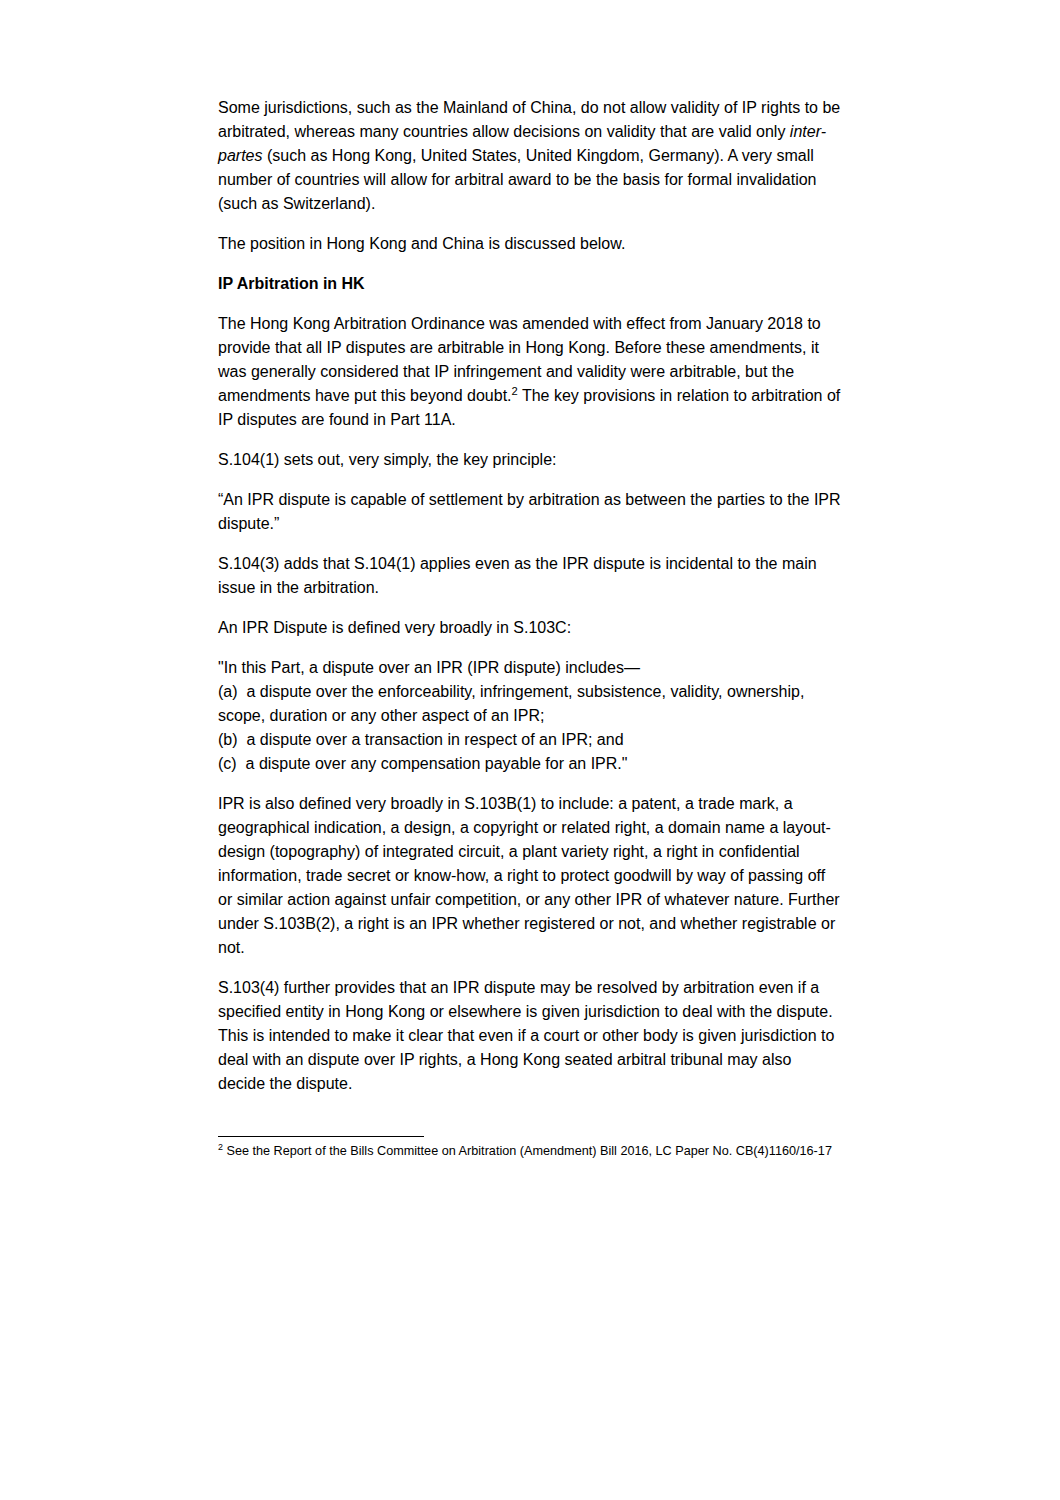Some jurisdictions, such as the Mainland of China, do not allow validity of IP rights to be arbitrated, whereas many countries allow decisions on validity that are valid only inter-partes (such as Hong Kong, United States, United Kingdom, Germany). A very small number of countries will allow for arbitral award to be the basis for formal invalidation (such as Switzerland).
The position in Hong Kong and China is discussed below.
IP Arbitration in HK
The Hong Kong Arbitration Ordinance was amended with effect from January 2018 to provide that all IP disputes are arbitrable in Hong Kong. Before these amendments, it was generally considered that IP infringement and validity were arbitrable, but the amendments have put this beyond doubt.2 The key provisions in relation to arbitration of IP disputes are found in Part 11A.
S.104(1) sets out, very simply, the key principle:
“An IPR dispute is capable of settlement by arbitration as between the parties to the IPR dispute.”
S.104(3) adds that S.104(1) applies even as the IPR dispute is incidental to the main issue in the arbitration.
An IPR Dispute is defined very broadly in S.103C:
"In this Part, a dispute over an IPR (IPR dispute) includes—
(a) a dispute over the enforceability, infringement, subsistence, validity, ownership, scope, duration or any other aspect of an IPR;
(b) a dispute over a transaction in respect of an IPR; and
(c) a dispute over any compensation payable for an IPR."
IPR is also defined very broadly in S.103B(1) to include: a patent, a trade mark, a geographical indication, a design, a copyright or related right, a domain name a layout-design (topography) of integrated circuit, a plant variety right, a right in confidential information, trade secret or know-how, a right to protect goodwill by way of passing off or similar action against unfair competition, or any other IPR of whatever nature. Further under S.103B(2), a right is an IPR whether registered or not, and whether registrable or not.
S.103(4) further provides that an IPR dispute may be resolved by arbitration even if a specified entity in Hong Kong or elsewhere is given jurisdiction to deal with the dispute. This is intended to make it clear that even if a court or other body is given jurisdiction to deal with an dispute over IP rights, a Hong Kong seated arbitral tribunal may also decide the dispute.
2 See the Report of the Bills Committee on Arbitration (Amendment) Bill 2016, LC Paper No. CB(4)1160/16-17